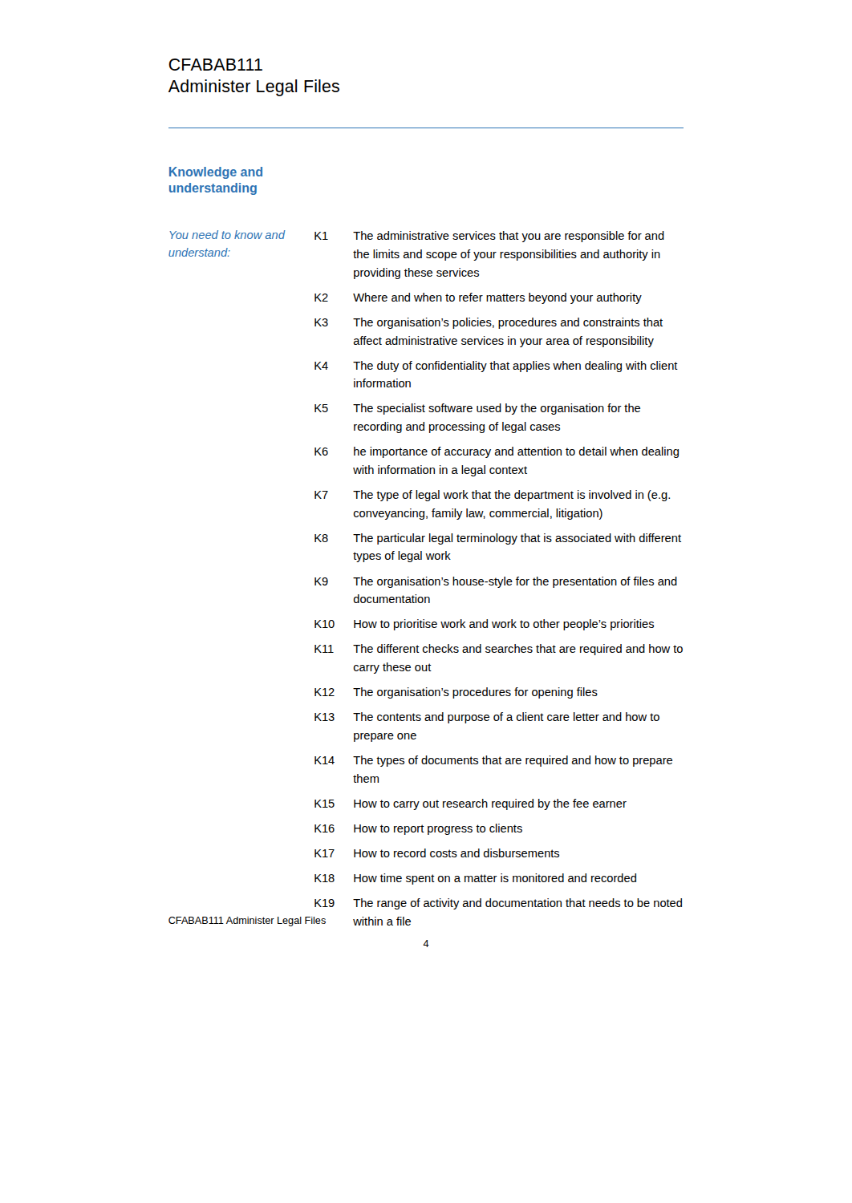CFABAB111Administer Legal Files
Knowledge and understanding
You need to know and understand:
K1 The administrative services that you are responsible for and the limits and scope of your responsibilities and authority in providing these services
K2 Where and when to refer matters beyond your authority
K3 The organisation’s policies, procedures and constraints that affect administrative services in your area of responsibility
K4 The duty of confidentiality that applies when dealing with client information
K5 The specialist software used by the organisation for the recording and processing of legal cases
K6 he importance of accuracy and attention to detail when dealing with information in a legal context
K7 The type of legal work that the department is involved in (e.g. conveyancing, family law, commercial, litigation)
K8 The particular legal terminology that is associated with different types of legal work
K9 The organisation’s house-style for the presentation of files and documentation
K10 How to prioritise work and work to other people’s priorities
K11 The different checks and searches that are required and how to carry these out
K12 The organisation’s procedures for opening files
K13 The contents and purpose of a client care letter and how to prepare one
K14 The types of documents that are required and how to prepare them
K15 How to carry out research required by the fee earner
K16 How to report progress to clients
K17 How to record costs and disbursements
K18 How time spent on a matter is monitored and recorded
K19 The range of activity and documentation that needs to be noted within a file
CFABAB111 Administer Legal Files
4